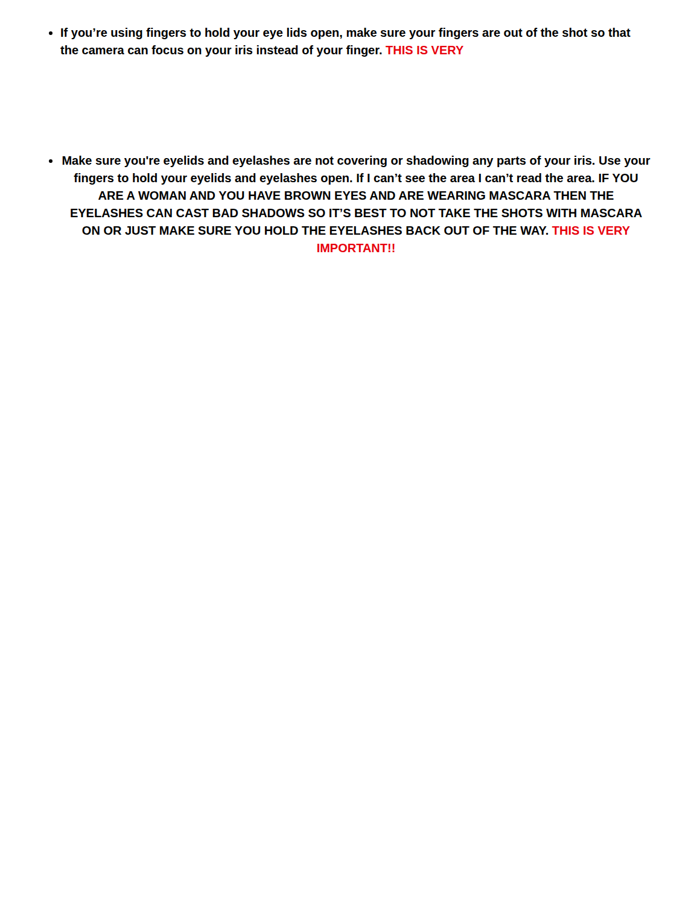If you’re using fingers to hold your eye lids open, make sure your fingers are out of the shot so that the camera can focus on your iris instead of your finger. THIS IS VERY
Make sure you're eyelids and eyelashes are not covering or shadowing any parts of your iris. Use your fingers to hold your eyelids and eyelashes open. If I can’t see the area I can’t read the area. IF YOU ARE A WOMAN AND YOU HAVE BROWN EYES AND ARE WEARING MASCARA THEN THE EYELASHES CAN CAST BAD SHADOWS SO IT’S BEST TO NOT TAKE THE SHOTS WITH MASCARA ON OR JUST MAKE SURE YOU HOLD THE EYELASHES BACK OUT OF THE WAY. THIS IS VERY IMPORTANT!!